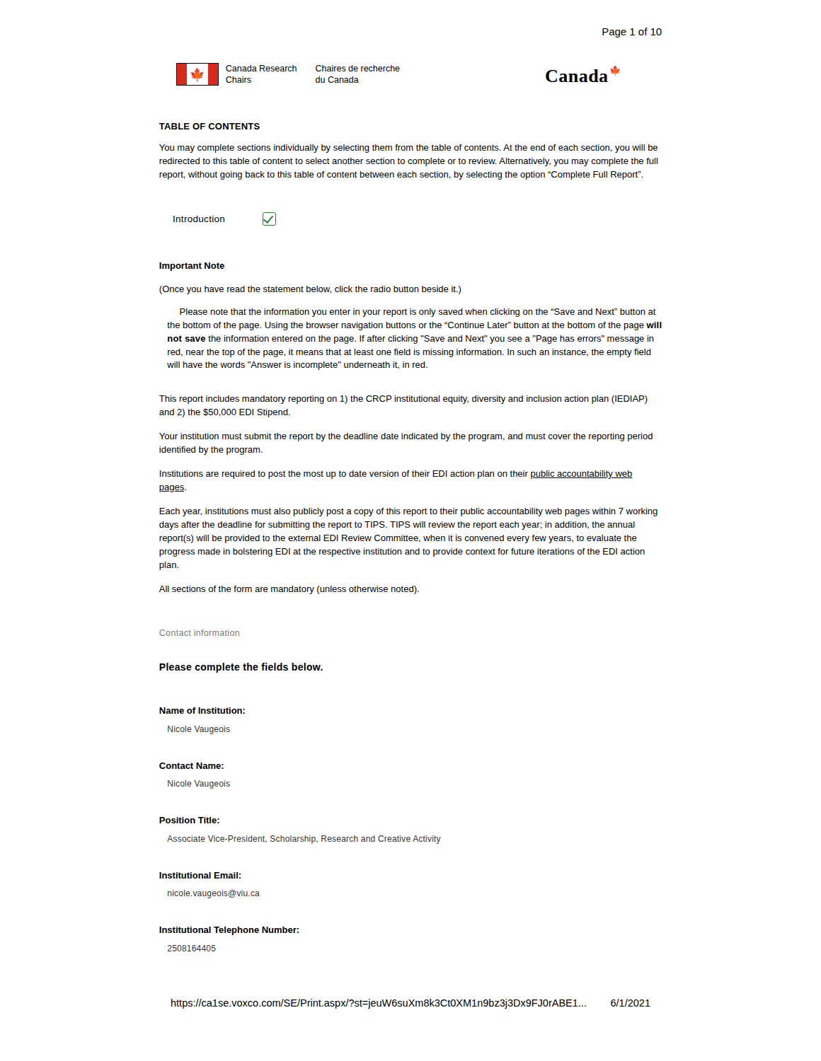Page 1 of 10
🍁
Canada Research Chairs
Chaires de recherche du Canada
Canada🍁
TABLE OF CONTENTS
You may complete sections individually by selecting them from the table of contents. At the end of each section, you will be redirected to this table of content to select another section to complete or to review. Alternatively, you may complete the full report, without going back to this table of content between each section, by selecting the option “Complete Full Report”.
Introduction
Important Note
(Once you have read the statement below, click the radio button beside it.)
Please note that the information you enter in your report is only saved when clicking on the “Save and Next” button at the bottom of the page. Using the browser navigation buttons or the “Continue Later” button at the bottom of the page will not save the information entered on the page. If after clicking "Save and Next" you see a "Page has errors" message in red, near the top of the page, it means that at least one field is missing information. In such an instance, the empty field will have the words "Answer is incomplete" underneath it, in red.
This report includes mandatory reporting on 1) the CRCP institutional equity, diversity and inclusion action plan (IEDIAP) and 2) the $50,000 EDI Stipend.
Your institution must submit the report by the deadline date indicated by the program, and must cover the reporting period identified by the program.
Institutions are required to post the most up to date version of their EDI action plan on their public accountability web pages.
Each year, institutions must also publicly post a copy of this report to their public accountability web pages within 7 working days after the deadline for submitting the report to TIPS. TIPS will review the report each year; in addition, the annual report(s) will be provided to the external EDI Review Committee, when it is convened every few years, to evaluate the progress made in bolstering EDI at the respective institution and to provide context for future iterations of the EDI action plan.
All sections of the form are mandatory (unless otherwise noted).
Contact information
Please complete the fields below.
Name of Institution:
Nicole Vaugeois
Contact Name:
Nicole Vaugeois
Position Title:
Associate Vice-President, Scholarship, Research and Creative Activity
Institutional Email:
nicole.vaugeois@viu.ca
Institutional Telephone Number:
2508164405
https://ca1se.voxco.com/SE/Print.aspx/?st=jeuW6suXm8k3Ct0XM1n9bz3j3Dx9FJ0rABE1... 6/1/2021